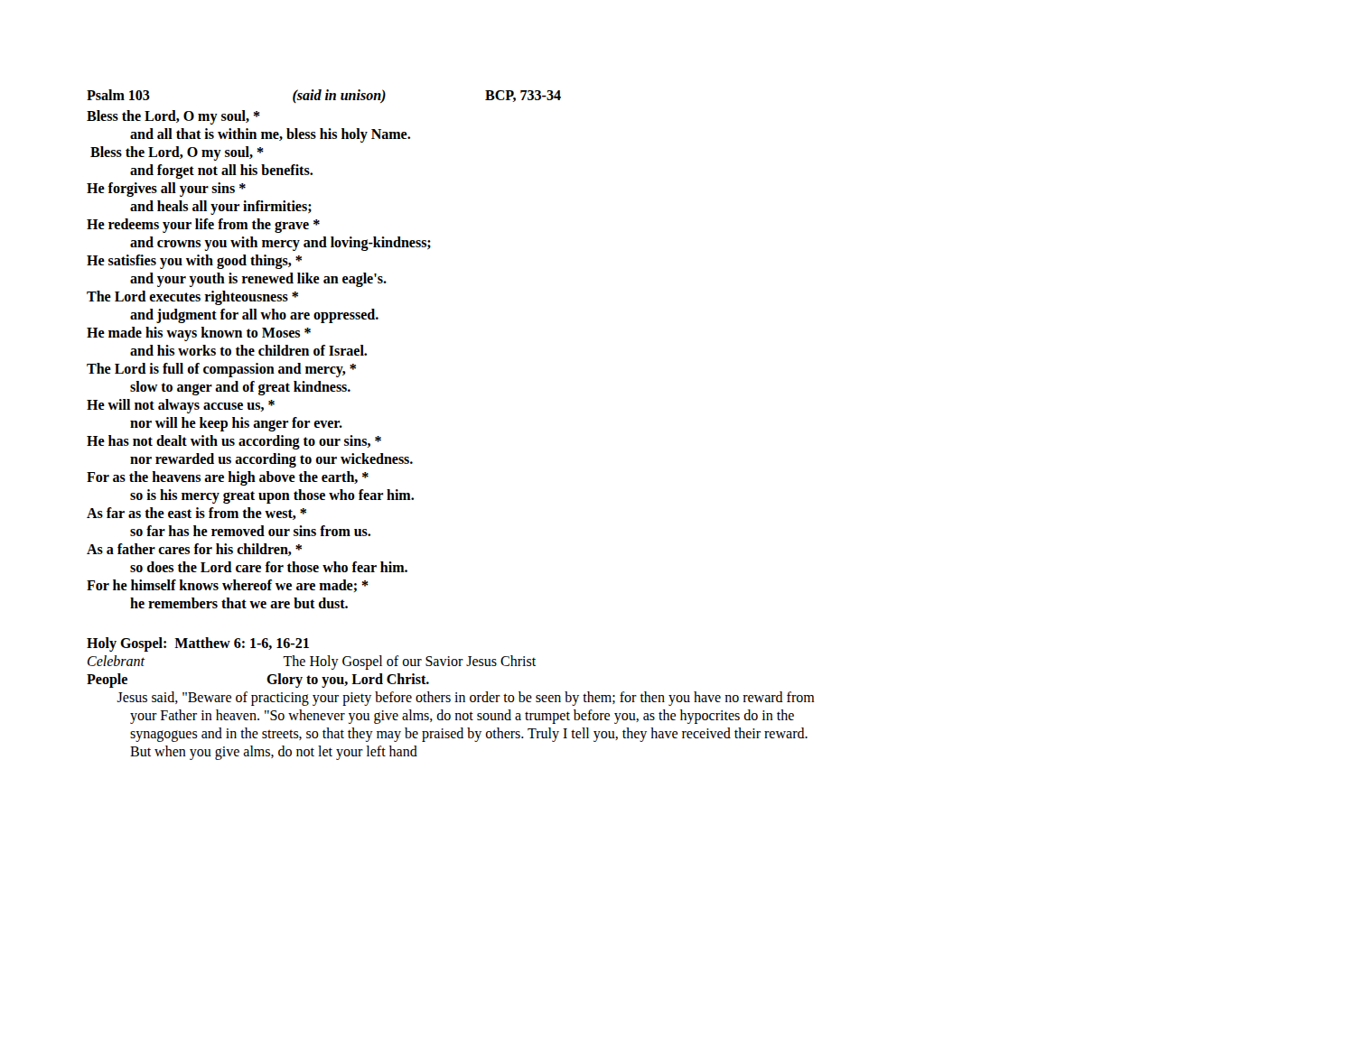Psalm 103 (said in unison) BCP, 733-34
Bless the Lord, O my soul, * and all that is within me, bless his holy Name.
Bless the Lord, O my soul, * and forget not all his benefits.
He forgives all your sins * and heals all your infirmities;
He redeems your life from the grave * and crowns you with mercy and loving-kindness;
He satisfies you with good things, * and your youth is renewed like an eagle's.
The Lord executes righteousness * and judgment for all who are oppressed.
He made his ways known to Moses * and his works to the children of Israel.
The Lord is full of compassion and mercy, * slow to anger and of great kindness.
He will not always accuse us, * nor will he keep his anger for ever.
He has not dealt with us according to our sins, * nor rewarded us according to our wickedness.
For as the heavens are high above the earth, * so is his mercy great upon those who fear him.
As far as the east is from the west, * so far has he removed our sins from us.
As a father cares for his children, * so does the Lord care for those who fear him.
For he himself knows whereof we are made; * he remembers that we are but dust.
Holy Gospel: Matthew 6: 1-6, 16-21
Celebrant The Holy Gospel of our Savior Jesus Christ
People Glory to you, Lord Christ.
Jesus said, "Beware of practicing your piety before others in order to be seen by them; for then you have no reward from your Father in heaven. "So whenever you give alms, do not sound a trumpet before you, as the hypocrites do in the synagogues and in the streets, so that they may be praised by others. Truly I tell you, they have received their reward. But when you give alms, do not let your left hand